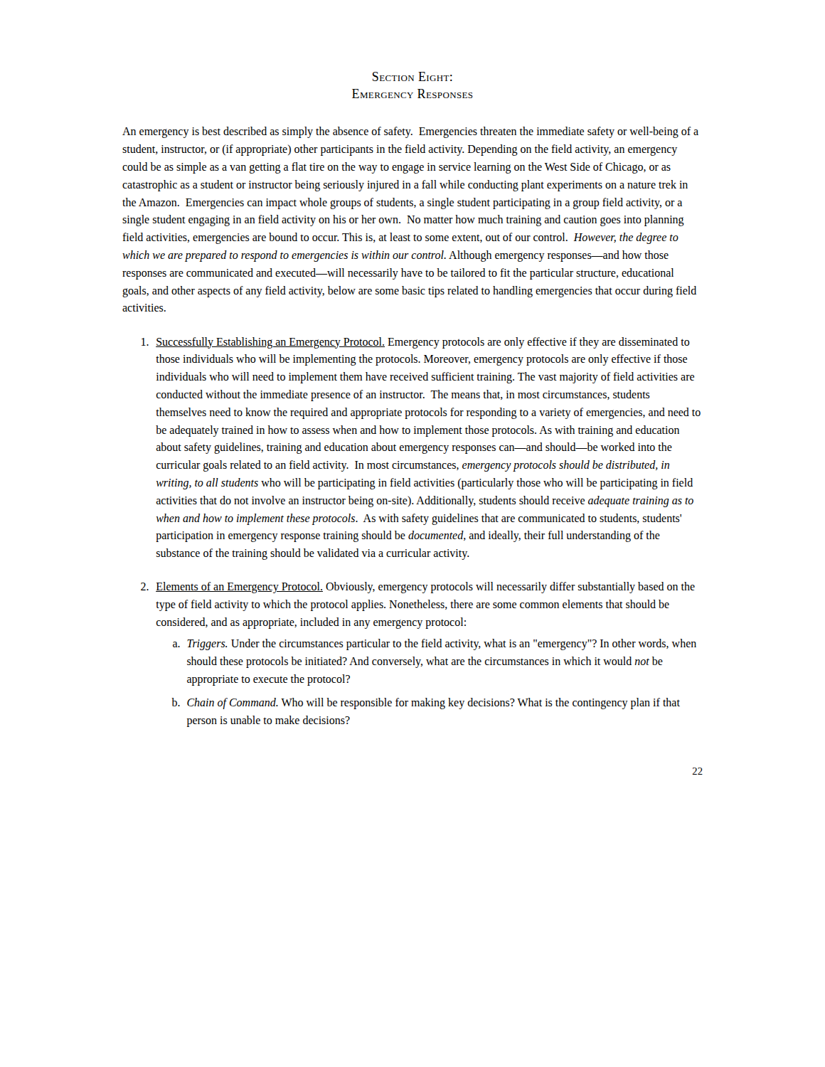Section Eight:
Emergency Responses
An emergency is best described as simply the absence of safety. Emergencies threaten the immediate safety or well-being of a student, instructor, or (if appropriate) other participants in the field activity. Depending on the field activity, an emergency could be as simple as a van getting a flat tire on the way to engage in service learning on the West Side of Chicago, or as catastrophic as a student or instructor being seriously injured in a fall while conducting plant experiments on a nature trek in the Amazon. Emergencies can impact whole groups of students, a single student participating in a group field activity, or a single student engaging in an field activity on his or her own. No matter how much training and caution goes into planning field activities, emergencies are bound to occur. This is, at least to some extent, out of our control. However, the degree to which we are prepared to respond to emergencies is within our control. Although emergency responses—and how those responses are communicated and executed—will necessarily have to be tailored to fit the particular structure, educational goals, and other aspects of any field activity, below are some basic tips related to handling emergencies that occur during field activities.
Successfully Establishing an Emergency Protocol. Emergency protocols are only effective if they are disseminated to those individuals who will be implementing the protocols. Moreover, emergency protocols are only effective if those individuals who will need to implement them have received sufficient training. The vast majority of field activities are conducted without the immediate presence of an instructor. The means that, in most circumstances, students themselves need to know the required and appropriate protocols for responding to a variety of emergencies, and need to be adequately trained in how to assess when and how to implement those protocols. As with training and education about safety guidelines, training and education about emergency responses can—and should—be worked into the curricular goals related to an field activity. In most circumstances, emergency protocols should be distributed, in writing, to all students who will be participating in field activities (particularly those who will be participating in field activities that do not involve an instructor being on-site). Additionally, students should receive adequate training as to when and how to implement these protocols. As with safety guidelines that are communicated to students, students' participation in emergency response training should be documented, and ideally, their full understanding of the substance of the training should be validated via a curricular activity.
Elements of an Emergency Protocol. Obviously, emergency protocols will necessarily differ substantially based on the type of field activity to which the protocol applies. Nonetheless, there are some common elements that should be considered, and as appropriate, included in any emergency protocol:
Triggers. Under the circumstances particular to the field activity, what is an "emergency"? In other words, when should these protocols be initiated? And conversely, what are the circumstances in which it would not be appropriate to execute the protocol?
Chain of Command. Who will be responsible for making key decisions? What is the contingency plan if that person is unable to make decisions?
22